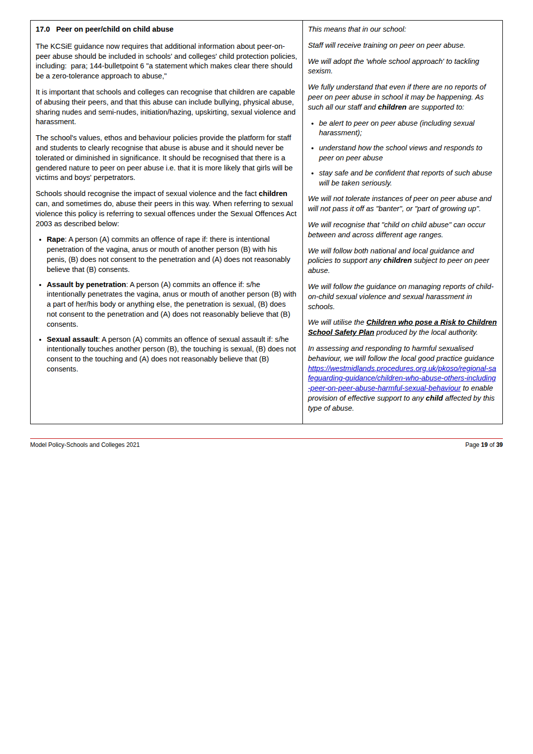| 17.0 Peer on peer/child on child abuse The KCSiE guidance now requires that additional information about peer-on-peer abuse should be included in schools' and colleges' child protection policies, including: para; 144-bulletpoint 6 "a statement which makes clear there should be a zero-tolerance approach to abuse," It is important that schools and colleges can recognise that children are capable of abusing their peers, and that this abuse can include bullying, physical abuse, sharing nudes and semi-nudes, initiation/hazing, upskirting, sexual violence and harassment. The school's values, ethos and behaviour policies provide the platform for staff and students to clearly recognise that abuse is abuse and it should never be tolerated or diminished in significance. It should be recognised that there is a gendered nature to peer on peer abuse i.e. that it is more likely that girls will be victims and boys' perpetrators. Schools should recognise the impact of sexual violence and the fact children can, and sometimes do, abuse their peers in this way. When referring to sexual violence this policy is referring to sexual offences under the Sexual Offences Act 2003 as described below: Rape : A person (A) commits an offence of rape if: there is intentional penetration of the vagina, anus or mouth of another person (B) with his penis, (B) does not consent to the penetration and (A) does not reasonably believe that (B) consents. Assault by penetration : A person (A) commits an offence if: s/he intentionally penetrates the vagina, anus or mouth of another person (B) with a part of her/his body or anything else, the penetration is sexual, (B) does not consent to the penetration and (A) does not reasonably believe that (B) consents. Sexual assault : A person (A) commits an offence of sexual assault if: s/he intentionally touches another person (B), the touching is sexual, (B) does not consent to the touching and (A) does not reasonably believe that (B) consents. | This means that in our school: Staff will receive training on peer on peer abuse. We will adopt the 'whole school approach' to tackling sexism. We fully understand that even if there are no reports of peer on peer abuse in school it may be happening. As such all our staff and children are supported to: be alert to peer on peer abuse (including sexual harassment); understand how the school views and responds to peer on peer abuse stay safe and be confident that reports of such abuse will be taken seriously. We will not tolerate instances of peer on peer abuse and will not pass it off as "banter", or "part of growing up". We will recognise that "child on child abuse" can occur between and across different age ranges. We will follow both national and local guidance and policies to support any children subject to peer on peer abuse. We will follow the guidance on managing reports of child-on-child sexual violence and sexual harassment in schools. We will utilise the Children who pose a Risk to Children School Safety Plan produced by the local authority. In assessing and responding to harmful sexualised behaviour, we will follow the local good practice guidance https://westmidlands.procedures.org.uk/pkoso/regional-safeguarding-guidance/children-who-abuse-others-including-peer-on-peer-abuse-harmful-sexual-behaviour to enable provision of effective support to any child affected by this type of abuse. |
Model Policy-Schools and Colleges 2021
Page 19 of 39